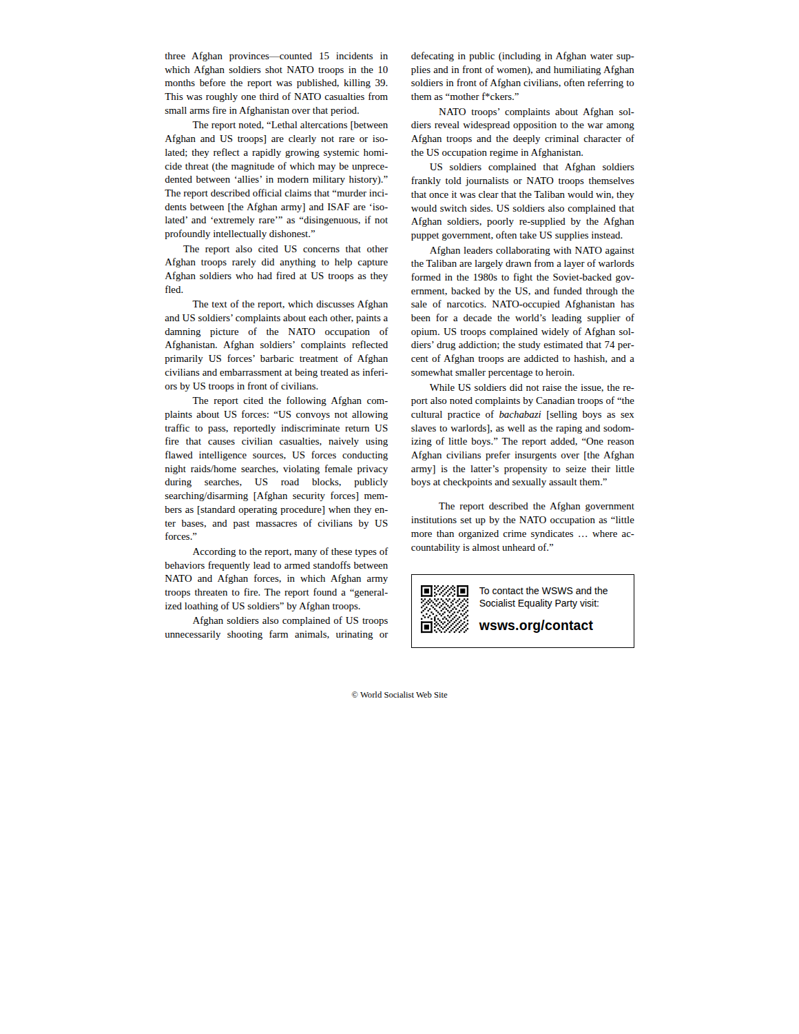three Afghan provinces—counted 15 incidents in which Afghan soldiers shot NATO troops in the 10 months before the report was published, killing 39. This was roughly one third of NATO casualties from small arms fire in Afghanistan over that period.
The report noted, “Lethal altercations [between Afghan and US troops] are clearly not rare or isolated; they reflect a rapidly growing systemic homicide threat (the magnitude of which may be unprecedented between ‘allies’ in modern military history).” The report described official claims that “murder incidents between [the Afghan army] and ISAF are ‘isolated’ and ‘extremely rare’” as “disingenuous, if not profoundly intellectually dishonest.”
The report also cited US concerns that other Afghan troops rarely did anything to help capture Afghan soldiers who had fired at US troops as they fled.
The text of the report, which discusses Afghan and US soldiers’ complaints about each other, paints a damning picture of the NATO occupation of Afghanistan. Afghan soldiers’ complaints reflected primarily US forces’ barbaric treatment of Afghan civilians and embarrassment at being treated as inferiors by US troops in front of civilians.
The report cited the following Afghan complaints about US forces: “US convoys not allowing traffic to pass, reportedly indiscriminate return US fire that causes civilian casualties, naively using flawed intelligence sources, US forces conducting night raids/home searches, violating female privacy during searches, US road blocks, publicly searching/disarming [Afghan security forces] members as [standard operating procedure] when they enter bases, and past massacres of civilians by US forces.”
According to the report, many of these types of behaviors frequently lead to armed standoffs between NATO and Afghan forces, in which Afghan army troops threaten to fire. The report found a “generalized loathing of US soldiers” by Afghan troops.
Afghan soldiers also complained of US troops unnecessarily shooting farm animals, urinating or defecating in public (including in Afghan water supplies and in front of women), and humiliating Afghan soldiers in front of Afghan civilians, often referring to them as “mother f*ckers.”
NATO troops’ complaints about Afghan soldiers reveal widespread opposition to the war among Afghan troops and the deeply criminal character of the US occupation regime in Afghanistan.
US soldiers complained that Afghan soldiers frankly told journalists or NATO troops themselves that once it was clear that the Taliban would win, they would switch sides. US soldiers also complained that Afghan soldiers, poorly re-supplied by the Afghan puppet government, often take US supplies instead.
Afghan leaders collaborating with NATO against the Taliban are largely drawn from a layer of warlords formed in the 1980s to fight the Soviet-backed government, backed by the US, and funded through the sale of narcotics. NATO-occupied Afghanistan has been for a decade the world’s leading supplier of opium. US troops complained widely of Afghan soldiers’ drug addiction; the study estimated that 74 percent of Afghan troops are addicted to hashish, and a somewhat smaller percentage to heroin.
While US soldiers did not raise the issue, the report also noted complaints by Canadian troops of “the cultural practice of bachabazi [selling boys as sex slaves to warlords], as well as the raping and sodomizing of little boys.” The report added, “One reason Afghan civilians prefer insurgents over [the Afghan army] is the latter’s propensity to seize their little boys at checkpoints and sexually assault them.”
The report described the Afghan government institutions set up by the NATO occupation as “little more than organized crime syndicates … where accountability is almost unheard of.”
To contact the WSWS and the Socialist Equality Party visit:
wsws.org/contact
© World Socialist Web Site